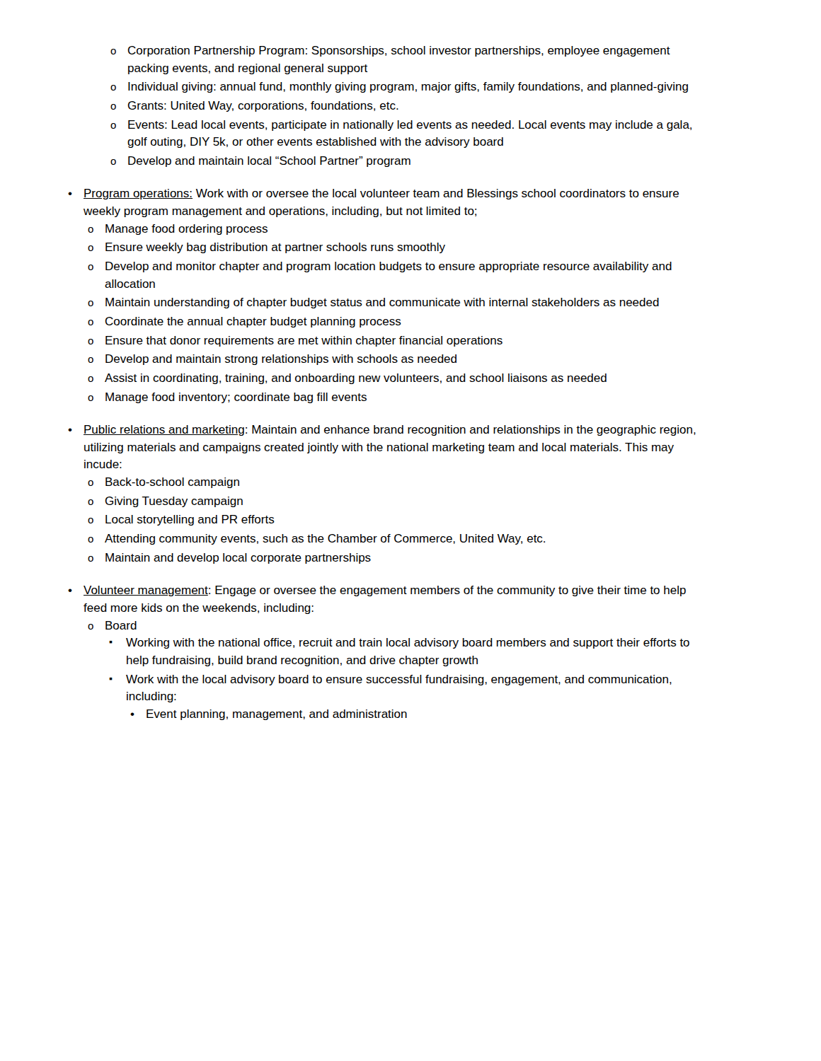Corporation Partnership Program: Sponsorships, school investor partnerships, employee engagement packing events, and regional general support
Individual giving: annual fund, monthly giving program, major gifts, family foundations, and planned-giving
Grants: United Way, corporations, foundations, etc.
Events: Lead local events, participate in nationally led events as needed. Local events may include a gala, golf outing, DIY 5k, or other events established with the advisory board
Develop and maintain local “School Partner” program
Program operations: Work with or oversee the local volunteer team and Blessings school coordinators to ensure weekly program management and operations, including, but not limited to;
Manage food ordering process
Ensure weekly bag distribution at partner schools runs smoothly
Develop and monitor chapter and program location budgets to ensure appropriate resource availability and allocation
Maintain understanding of chapter budget status and communicate with internal stakeholders as needed
Coordinate the annual chapter budget planning process
Ensure that donor requirements are met within chapter financial operations
Develop and maintain strong relationships with schools as needed
Assist in coordinating, training, and onboarding new volunteers, and school liaisons as needed
Manage food inventory; coordinate bag fill events
Public relations and marketing: Maintain and enhance brand recognition and relationships in the geographic region, utilizing materials and campaigns created jointly with the national marketing team and local materials. This may incude:
Back-to-school campaign
Giving Tuesday campaign
Local storytelling and PR efforts
Attending community events, such as the Chamber of Commerce, United Way, etc.
Maintain and develop local corporate partnerships
Volunteer management: Engage or oversee the engagement members of the community to give their time to help feed more kids on the weekends, including:
Board
Working with the national office, recruit and train local advisory board members and support their efforts to help fundraising, build brand recognition, and drive chapter growth
Work with the local advisory board to ensure successful fundraising, engagement, and communication, including:
Event planning, management, and administration